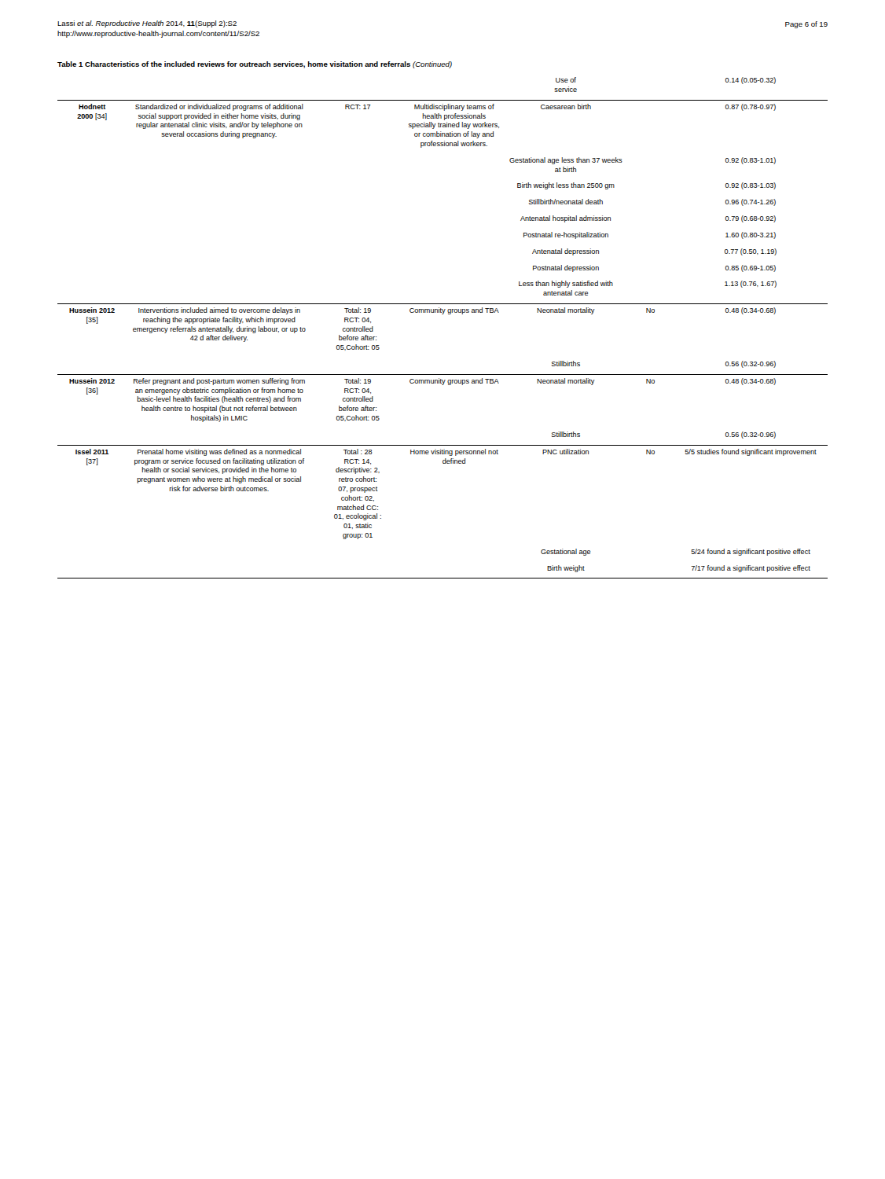Lassi et al. Reproductive Health 2014, 11(Suppl 2):S2
http://www.reproductive-health-journal.com/content/11/S2/S2
Page 6 of 19
Table 1 Characteristics of the included reviews for outreach services, home visitation and referrals (Continued)
| | | | | Use of service | | 0.14 (0.05-0.32) |
| Hodnett 2000 [34] | Standardized or individualized programs of additional social support provided in either home visits, during regular antenatal clinic visits, and/or by telephone on several occasions during pregnancy. | RCT: 17 | Multidisciplinary teams of health professionals specially trained lay workers, or combination of lay and professional workers. | Caesarean birth | | 0.87 (0.78-0.97) |
| | | | | Gestational age less than 37 weeks at birth | | 0.92 (0.83-1.01) |
| | | | | Birth weight less than 2500 gm | | 0.92 (0.83-1.03) |
| | | | | Stillbirth/neonatal death | | 0.96 (0.74-1.26) |
| | | | | Antenatal hospital admission | | 0.79 (0.68-0.92) |
| | | | | Postnatal re-hospitalization | | 1.60 (0.80-3.21) |
| | | | | Antenatal depression | | 0.77 (0.50, 1.19) |
| | | | | Postnatal depression | | 0.85 (0.69-1.05) |
| | | | | Less than highly satisfied with antenatal care | | 1.13 (0.76, 1.67) |
| Hussein 2012 [35] | Interventions included aimed to overcome delays in reaching the appropriate facility, which improved emergency referrals antenatally, during labour, or up to 42 d after delivery. | Total: 19 RCT: 04, controlled before after: 05,Cohort: 05 | Community groups and TBA | Neonatal mortality | No | 0.48 (0.34-0.68) |
| | | | | Stillbirths | | 0.56 (0.32-0.96) |
| Hussein 2012 [36] | Refer pregnant and post-partum women suffering from an emergency obstetric complication or from home to basic-level health facilities (health centres) and from health centre to hospital (but not referral between hospitals) in LMIC | Total: 19 RCT: 04, controlled before after: 05,Cohort: 05 | Community groups and TBA | Neonatal mortality | No | 0.48 (0.34-0.68) |
| | | | | Stillbirths | | 0.56 (0.32-0.96) |
| Issel 2011 [37] | Prenatal home visiting was defined as a nonmedical program or service focused on facilitating utilization of health or social services, provided in the home to pregnant women who were at high medical or social risk for adverse birth outcomes. | Total : 28 RCT: 14, descriptive: 2, retro cohort: 07, prospect cohort: 02, matched CC: 01, ecological : 01, static group: 01 | Home visiting personnel not defined | PNC utilization | No | 5/5 studies found significant improvement |
| | | | | Gestational age | | 5/24 found a significant positive effect |
| | | | | Birth weight | | 7/17 found a significant positive effect |